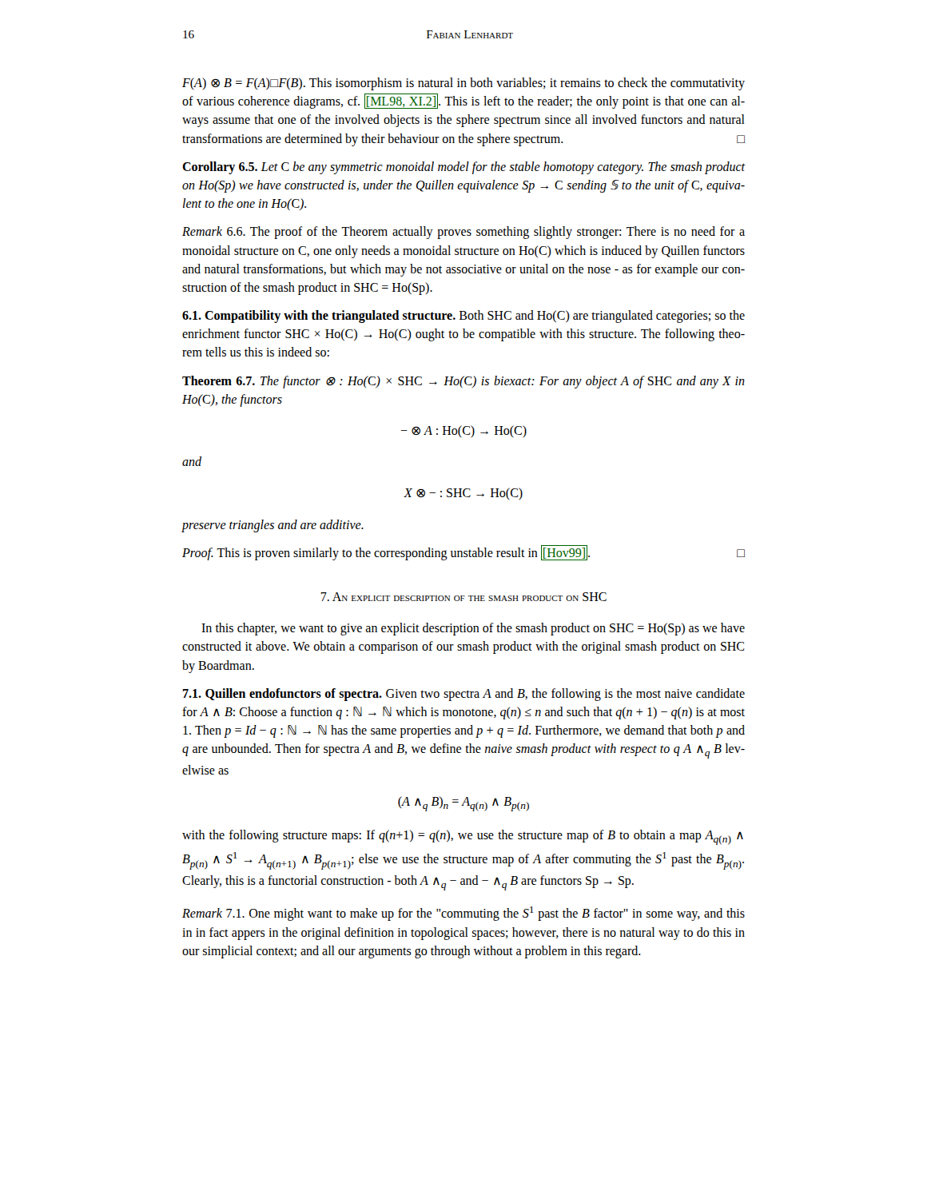16 Fabian Lenhardt
F(A) ⊗ B = F(A)□F(B). This isomorphism is natural in both variables; it remains to check the commutativity of various coherence diagrams, cf. [ML98, XI.2]. This is left to the reader; the only point is that one can always assume that one of the involved objects is the sphere spectrum since all involved functors and natural transformations are determined by their behaviour on the sphere spectrum. □
Corollary 6.5. Let C be any symmetric monoidal model for the stable homotopy category. The smash product on Ho(Sp) we have constructed is, under the Quillen equivalence Sp → C sending 𝕊 to the unit of C, equivalent to the one in Ho(C).
Remark 6.6. The proof of the Theorem actually proves something slightly stronger: There is no need for a monoidal structure on C, one only needs a monoidal structure on Ho(C) which is induced by Quillen functors and natural transformations, but which may be not associative or unital on the nose - as for example our construction of the smash product in SHC = Ho(Sp).
6.1. Compatibility with the triangulated structure. Both SHC and Ho(C) are triangulated categories; so the enrichment functor SHC × Ho(C) → Ho(C) ought to be compatible with this structure. The following theorem tells us this is indeed so:
Theorem 6.7. The functor ⊗ : Ho(C) × SHC → Ho(C) is biexact: For any object A of SHC and any X in Ho(C), the functors
− ⊗ A : Ho(C) → Ho(C)
and
X ⊗ − : SHC → Ho(C)
preserve triangles and are additive.
Proof. This is proven similarly to the corresponding unstable result in [Hov99]. □
7. An explicit description of the smash product on SHC
In this chapter, we want to give an explicit description of the smash product on SHC = Ho(Sp) as we have constructed it above. We obtain a comparison of our smash product with the original smash product on SHC by Boardman.
7.1. Quillen endofunctors of spectra. Given two spectra A and B, the following is the most naive candidate for A ∧ B: Choose a function q : ℕ → ℕ which is monotone, q(n) ≤ n and such that q(n + 1) − q(n) is at most 1. Then p = Id − q : ℕ → ℕ has the same properties and p + q = Id. Furthermore, we demand that both p and q are unbounded. Then for spectra A and B, we define the naive smash product with respect to q A ∧q B levelwise as
(A ∧q B)n = Aq(n) ∧ Bp(n)
with the following structure maps: If q(n+1) = q(n), we use the structure map of B to obtain a map Aq(n) ∧ Bp(n) ∧ S1 → Aq(n+1) ∧ Bp(n+1); else we use the structure map of A after commuting the S1 past the Bp(n). Clearly, this is a functorial construction - both A ∧q − and − ∧q B are functors Sp → Sp.
Remark 7.1. One might want to make up for the "commuting the S1 past the B factor" in some way, and this in in fact appers in the original definition in topological spaces; however, there is no natural way to do this in our simplicial context; and all our arguments go through without a problem in this regard.